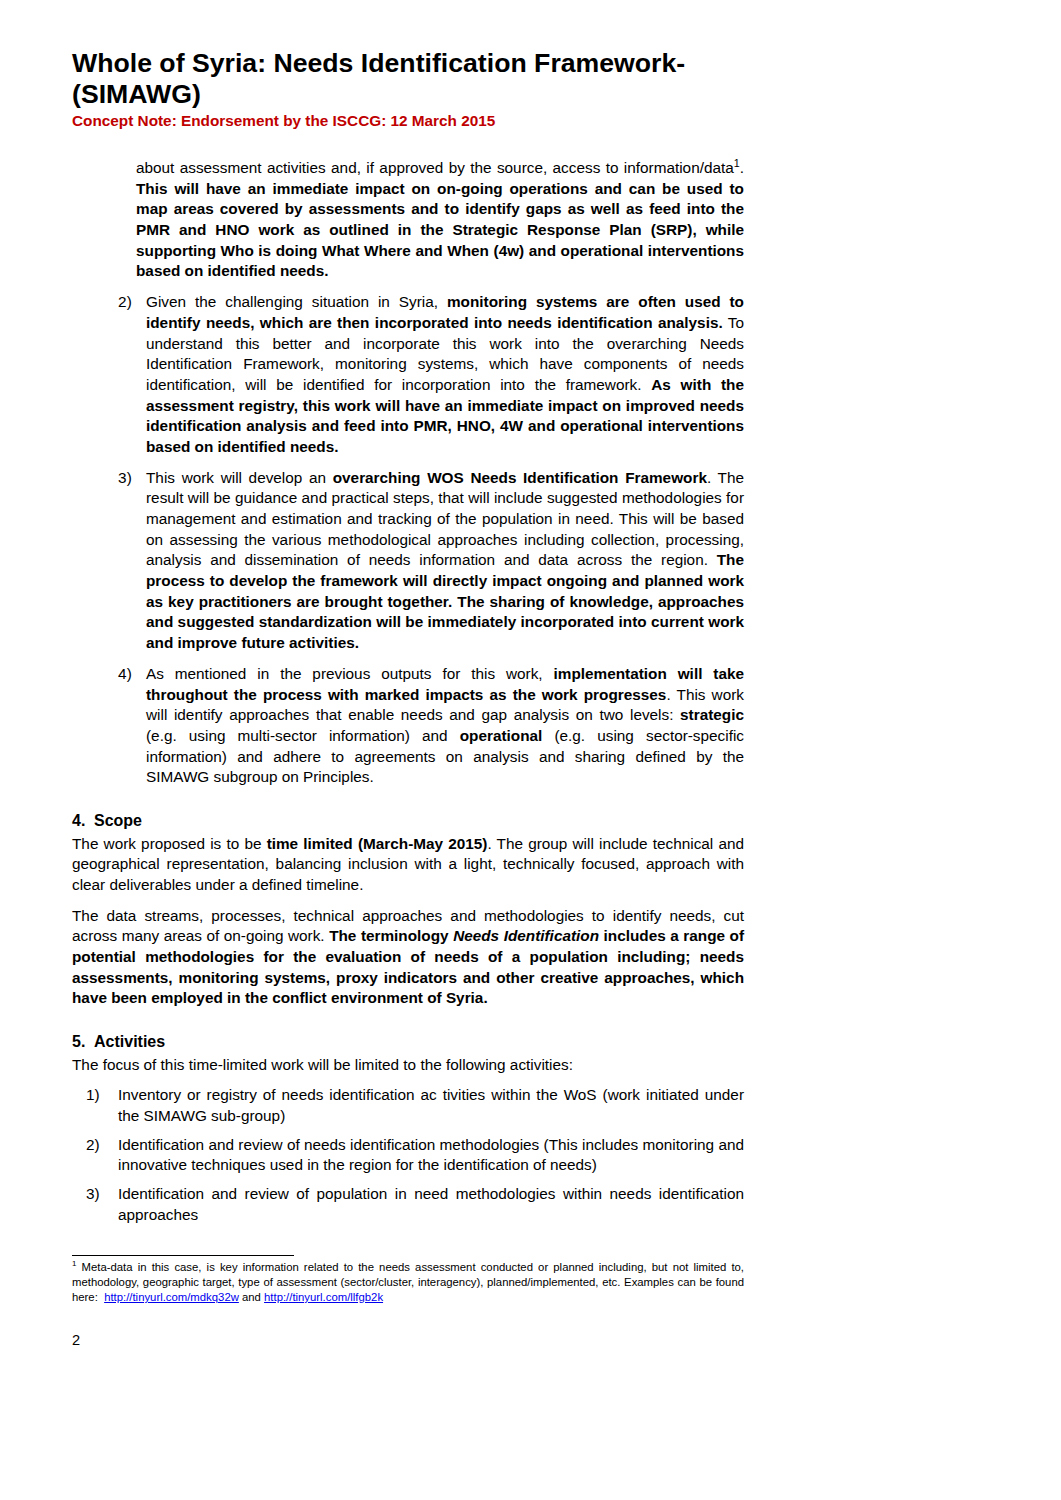Whole of Syria: Needs Identification Framework- (SIMAWG)
Concept Note: Endorsement by the ISCCG: 12 March 2015
about assessment activities and, if approved by the source, access to information/data1. This will have an immediate impact on on-going operations and can be used to map areas covered by assessments and to identify gaps as well as feed into the PMR and HNO work as outlined in the Strategic Response Plan (SRP), while supporting Who is doing What Where and When (4w) and operational interventions based on identified needs.
Given the challenging situation in Syria, monitoring systems are often used to identify needs, which are then incorporated into needs identification analysis. To understand this better and incorporate this work into the overarching Needs Identification Framework, monitoring systems, which have components of needs identification, will be identified for incorporation into the framework. As with the assessment registry, this work will have an immediate impact on improved needs identification analysis and feed into PMR, HNO, 4W and operational interventions based on identified needs.
This work will develop an overarching WOS Needs Identification Framework. The result will be guidance and practical steps, that will include suggested methodologies for management and estimation and tracking of the population in need. This will be based on assessing the various methodological approaches including collection, processing, analysis and dissemination of needs information and data across the region. The process to develop the framework will directly impact ongoing and planned work as key practitioners are brought together. The sharing of knowledge, approaches and suggested standardization will be immediately incorporated into current work and improve future activities.
As mentioned in the previous outputs for this work, implementation will take throughout the process with marked impacts as the work progresses. This work will identify approaches that enable needs and gap analysis on two levels: strategic (e.g. using multi-sector information) and operational (e.g. using sector-specific information) and adhere to agreements on analysis and sharing defined by the SIMAWG subgroup on Principles.
4. Scope
The work proposed is to be time limited (March-May 2015). The group will include technical and geographical representation, balancing inclusion with a light, technically focused, approach with clear deliverables under a defined timeline.
The data streams, processes, technical approaches and methodologies to identify needs, cut across many areas of on-going work. The terminology Needs Identification includes a range of potential methodologies for the evaluation of needs of a population including; needs assessments, monitoring systems, proxy indicators and other creative approaches, which have been employed in the conflict environment of Syria.
5. Activities
The focus of this time-limited work will be limited to the following activities:
Inventory or registry of needs identification ac tivities within the WoS (work initiated under the SIMAWG sub-group)
Identification and review of needs identification methodologies (This includes monitoring and innovative techniques used in the region for the identification of needs)
Identification and review of population in need methodologies within needs identification approaches
1 Meta-data in this case, is key information related to the needs assessment conducted or planned including, but not limited to, methodology, geographic target, type of assessment (sector/cluster, interagency), planned/implemented, etc. Examples can be found here: http://tinyurl.com/mdkq32w and http://tinyurl.com/llfgb2k
2